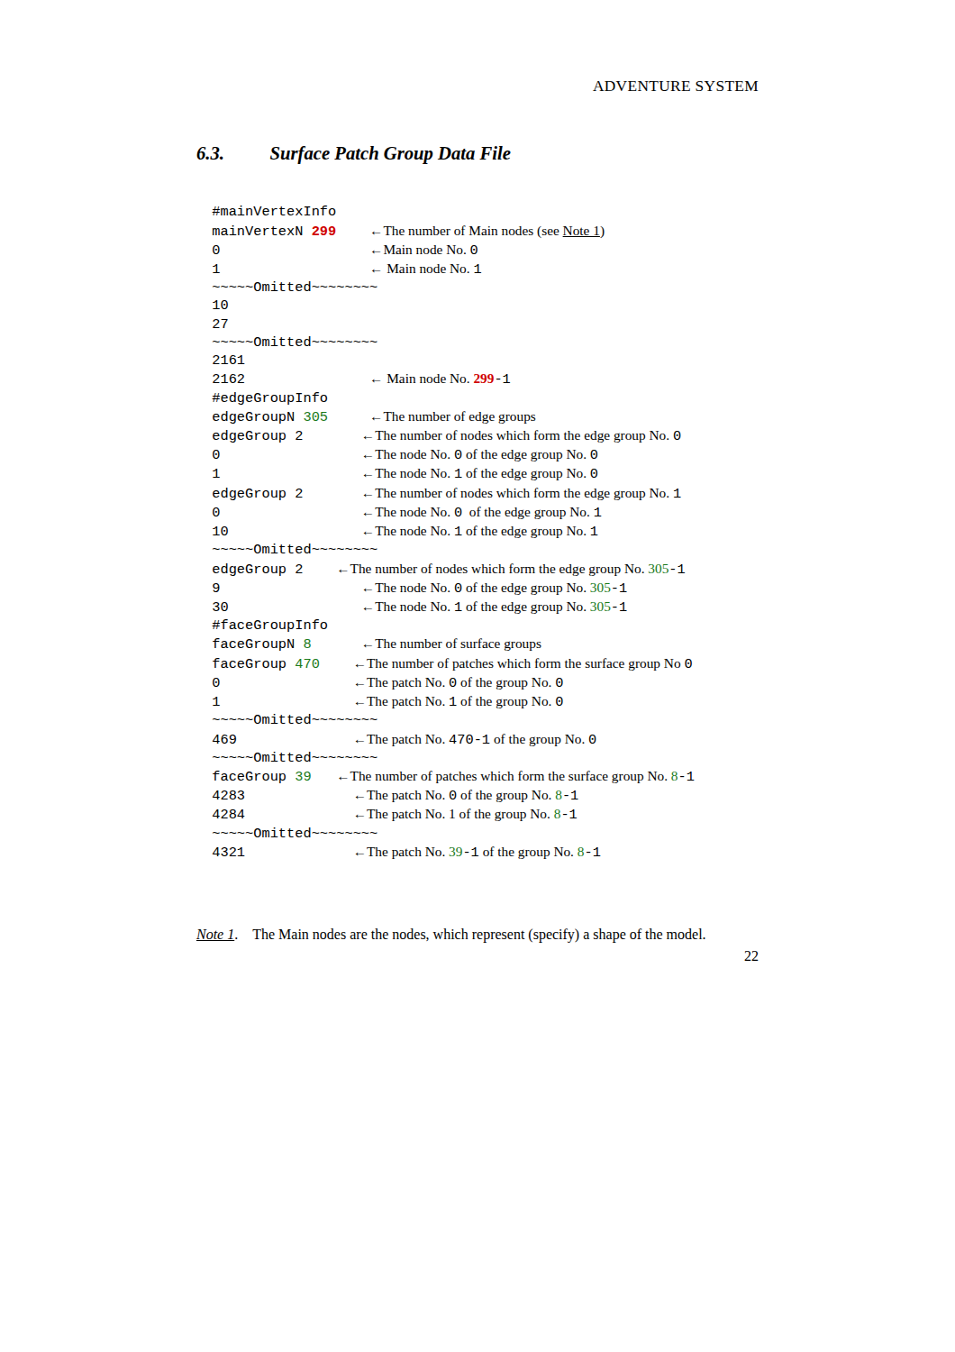ADVENTURE SYSTEM
6.3. Surface Patch Group Data File
#mainVertexInfo mainVertexN 299 ←The number of Main nodes (see Note 1) 0 ←Main node No. 0 1 ← Main node No. 1 ~~~~~Omitted~~~~~~~~ 10 27 ~~~~~Omitted~~~~~~~~ 2161 2162 ← Main node No. 299-1 #edgeGroupInfo edgeGroupN 305 ←The number of edge groups edgeGroup 2 ←The number of nodes which form the edge group No. 0 0 ←The node No. 0 of the edge group No. 0 1 ←The node No. 1 of the edge group No. 0 edgeGroup 2 ←The number of nodes which form the edge group No. 1 0 ←The node No. 0 of the edge group No. 1 10 ←The node No. 1 of the edge group No. 1 ~~~~~Omitted~~~~~~~~ edgeGroup 2 ←The number of nodes which form the edge group No. 305-1 9 ←The node No. 0 of the edge group No. 305-1 30 ←The node No. 1 of the edge group No. 305-1 #faceGroupInfo faceGroupN 8 ←The number of surface groups faceGroup 470 ←The number of patches which form the surface group No 0 0 ←The patch No. 0 of the group No. 0 1 ←The patch No. 1 of the group No. 0 ~~~~~Omitted~~~~~~~~ 469 ←The patch No. 470-1 of the group No. 0 ~~~~~Omitted~~~~~~~~ faceGroup 39 ←The number of patches which form the surface group No. 8-1 4283 ←The patch No. 0 of the group No. 8-1 4284 ←The patch No. 1 of the group No. 8-1 ~~~~~Omitted~~~~~~~~ 4321 ←The patch No. 39-1 of the group No. 8-1
Note 1. The Main nodes are the nodes, which represent (specify) a shape of the model.
22